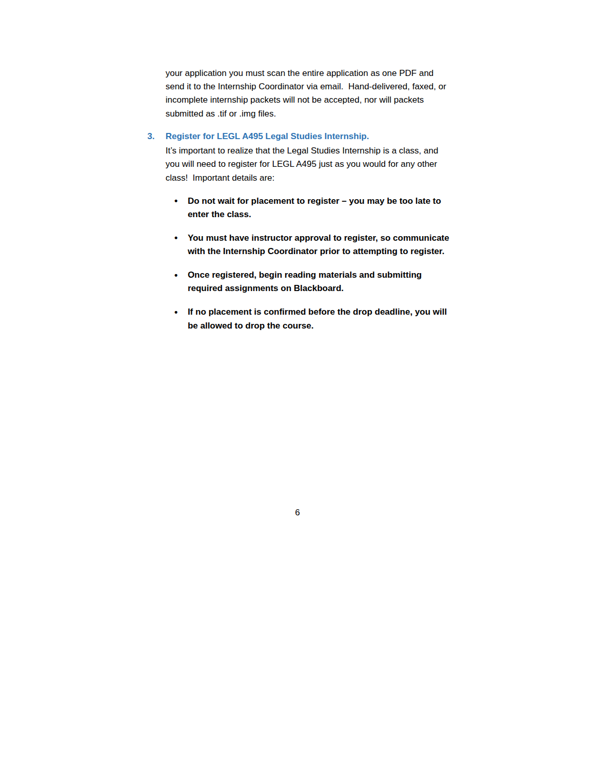your application you must scan the entire application as one PDF and send it to the Internship Coordinator via email. Hand-delivered, faxed, or incomplete internship packets will not be accepted, nor will packets submitted as .tif or .img files.
Register for LEGL A495 Legal Studies Internship. It’s important to realize that the Legal Studies Internship is a class, and you will need to register for LEGL A495 just as you would for any other class! Important details are:
Do not wait for placement to register – you may be too late to enter the class.
You must have instructor approval to register, so communicate with the Internship Coordinator prior to attempting to register.
Once registered, begin reading materials and submitting required assignments on Blackboard.
If no placement is confirmed before the drop deadline, you will be allowed to drop the course.
6